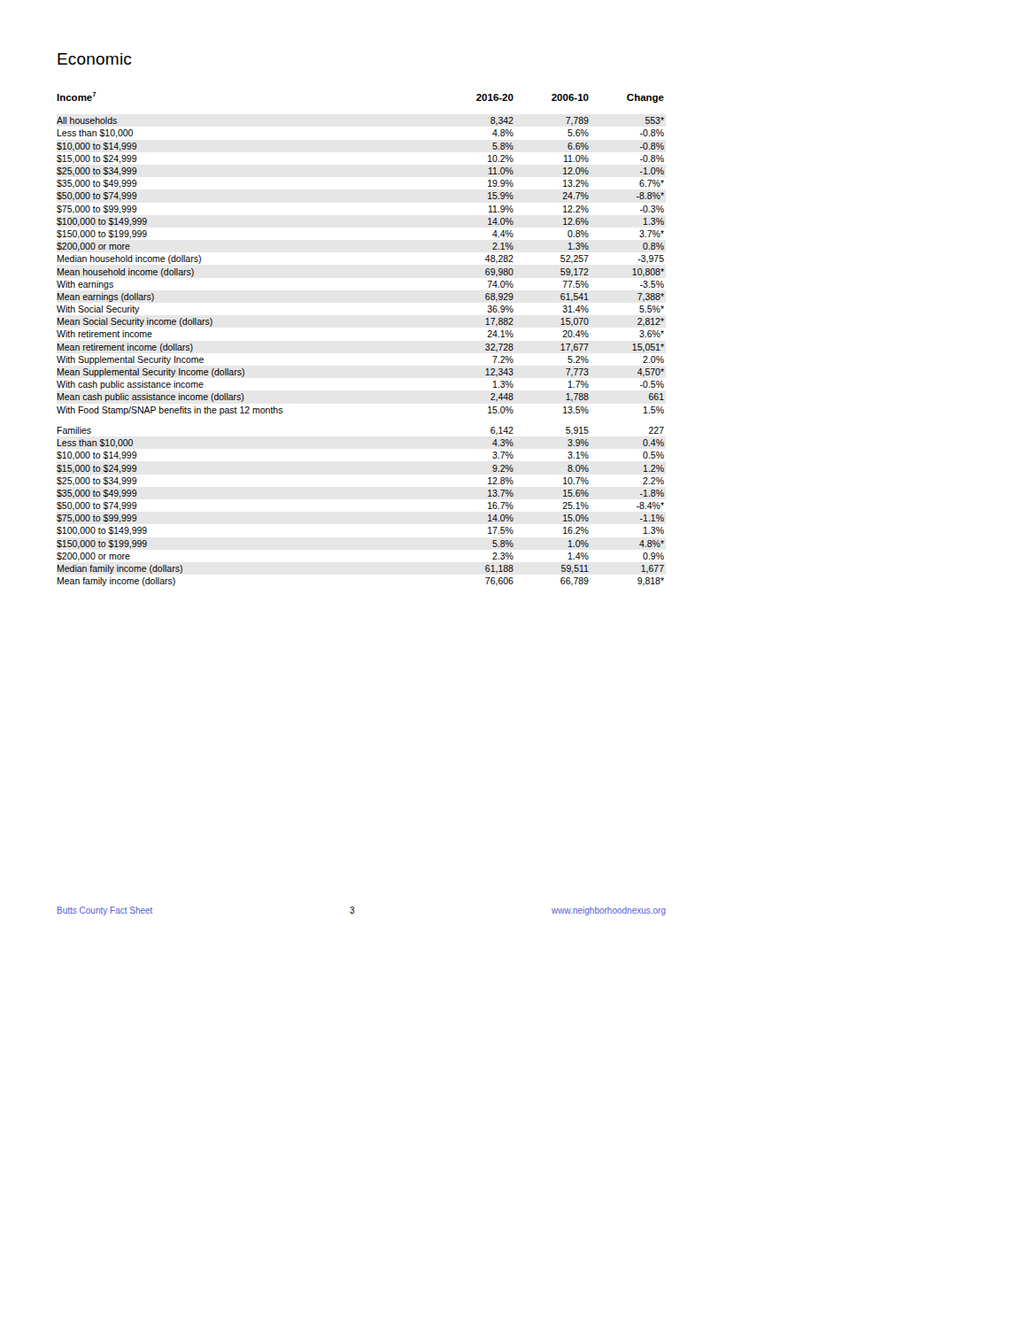Economic
| Income 7 | 2016-20 | 2006-10 | Change |
| --- | --- | --- | --- |
| All households | 8,342 | 7,789 | 553* |
| Less than $10,000 | 4.8% | 5.6% | -0.8% |
| $10,000 to $14,999 | 5.8% | 6.6% | -0.8% |
| $15,000 to $24,999 | 10.2% | 11.0% | -0.8% |
| $25,000 to $34,999 | 11.0% | 12.0% | -1.0% |
| $35,000 to $49,999 | 19.9% | 13.2% | 6.7%* |
| $50,000 to $74,999 | 15.9% | 24.7% | -8.8%* |
| $75,000 to $99,999 | 11.9% | 12.2% | -0.3% |
| $100,000 to $149,999 | 14.0% | 12.6% | 1.3% |
| $150,000 to $199,999 | 4.4% | 0.8% | 3.7%* |
| $200,000 or more | 2.1% | 1.3% | 0.8% |
| Median household income (dollars) | 48,282 | 52,257 | -3,975 |
| Mean household income (dollars) | 69,980 | 59,172 | 10,808* |
| With earnings | 74.0% | 77.5% | -3.5% |
| Mean earnings (dollars) | 68,929 | 61,541 | 7,388* |
| With Social Security | 36.9% | 31.4% | 5.5%* |
| Mean Social Security income (dollars) | 17,882 | 15,070 | 2,812* |
| With retirement income | 24.1% | 20.4% | 3.6%* |
| Mean retirement income (dollars) | 32,728 | 17,677 | 15,051* |
| With Supplemental Security Income | 7.2% | 5.2% | 2.0% |
| Mean Supplemental Security Income (dollars) | 12,343 | 7,773 | 4,570* |
| With cash public assistance income | 1.3% | 1.7% | -0.5% |
| Mean cash public assistance income (dollars) | 2,448 | 1,788 | 661 |
| With Food Stamp/SNAP benefits in the past 12 months | 15.0% | 13.5% | 1.5% |
| Families | 6,142 | 5,915 | 227 |
| Less than $10,000 | 4.3% | 3.9% | 0.4% |
| $10,000 to $14,999 | 3.7% | 3.1% | 0.5% |
| $15,000 to $24,999 | 9.2% | 8.0% | 1.2% |
| $25,000 to $34,999 | 12.8% | 10.7% | 2.2% |
| $35,000 to $49,999 | 13.7% | 15.6% | -1.8% |
| $50,000 to $74,999 | 16.7% | 25.1% | -8.4%* |
| $75,000 to $99,999 | 14.0% | 15.0% | -1.1% |
| $100,000 to $149,999 | 17.5% | 16.2% | 1.3% |
| $150,000 to $199,999 | 5.8% | 1.0% | 4.8%* |
| $200,000 or more | 2.3% | 1.4% | 0.9% |
| Median family income (dollars) | 61,188 | 59,511 | 1,677 |
| Mean family income (dollars) | 76,606 | 66,789 | 9,818* |
Butts County Fact Sheet 3 www.neighborhoodnexus.org